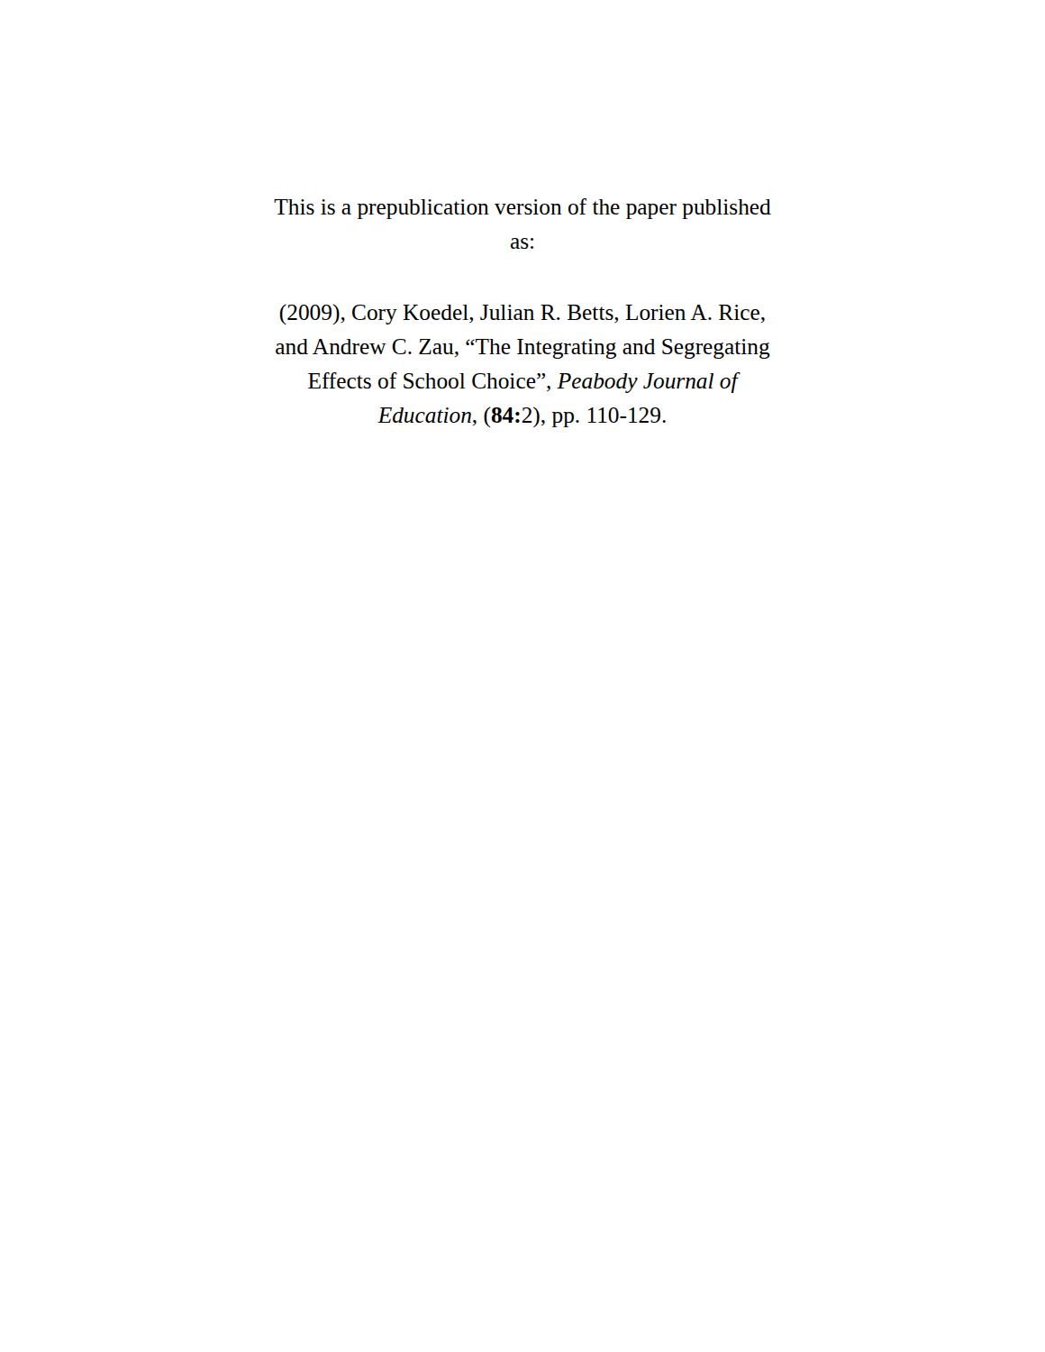This is a prepublication version of the paper published as:
(2009), Cory Koedel, Julian R. Betts, Lorien A. Rice, and Andrew C. Zau, “The Integrating and Segregating Effects of School Choice”, Peabody Journal of Education, (84: 2), pp. 110-129.